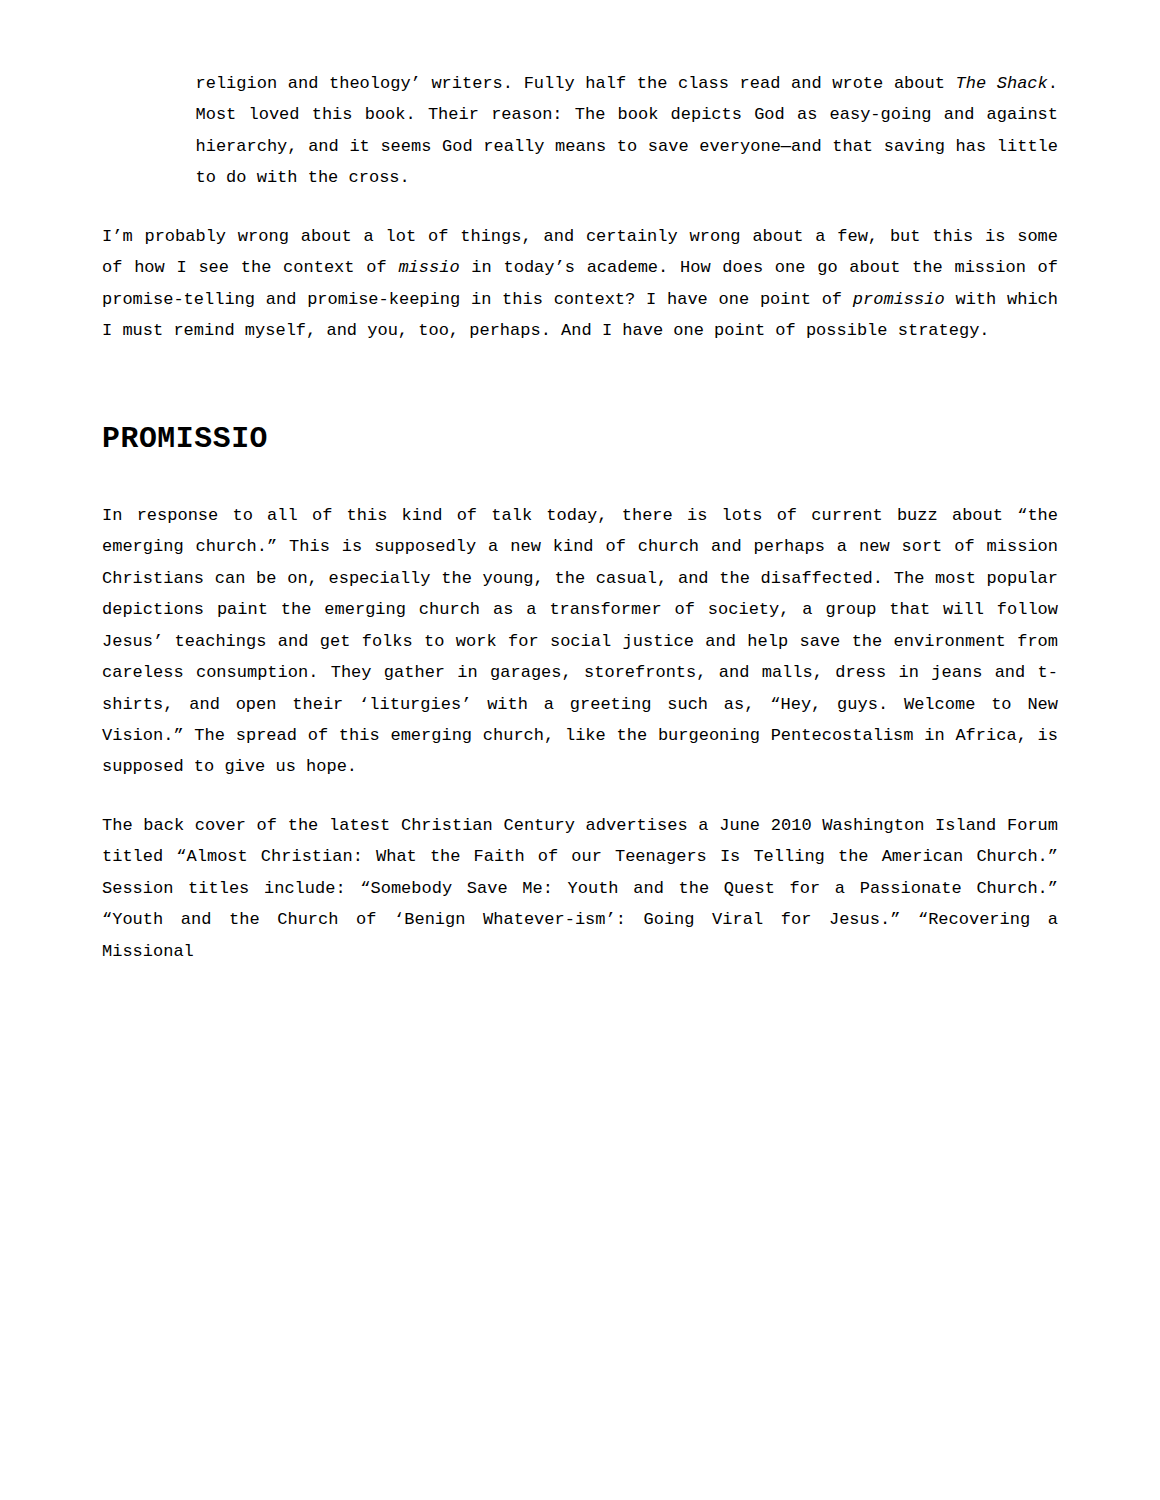religion and theology’ writers. Fully half the class read and wrote about The Shack. Most loved this book. Their reason: The book depicts God as easy-going and against hierarchy, and it seems God really means to save everyone—and that saving has little to do with the cross.
I’m probably wrong about a lot of things, and certainly wrong about a few, but this is some of how I see the context of missio in today’s academe. How does one go about the mission of promise-telling and promise-keeping in this context? I have one point of promissio with which I must remind myself, and you, too, perhaps. And I have one point of possible strategy.
PROMISSIO
In response to all of this kind of talk today, there is lots of current buzz about “the emerging church.” This is supposedly a new kind of church and perhaps a new sort of mission Christians can be on, especially the young, the casual, and the disaffected. The most popular depictions paint the emerging church as a transformer of society, a group that will follow Jesus’ teachings and get folks to work for social justice and help save the environment from careless consumption. They gather in garages, storefronts, and malls, dress in jeans and t-shirts, and open their ‘liturgies’ with a greeting such as, “Hey, guys. Welcome to New Vision.” The spread of this emerging church, like the burgeoning Pentecostalism in Africa, is supposed to give us hope.
The back cover of the latest Christian Century advertises a June 2010 Washington Island Forum titled “Almost Christian: What the Faith of our Teenagers Is Telling the American Church.” Session titles include: “Somebody Save Me: Youth and the Quest for a Passionate Church.” “Youth and the Church of ‘Benign Whatever-ism’: Going Viral for Jesus.” “Recovering a Missional